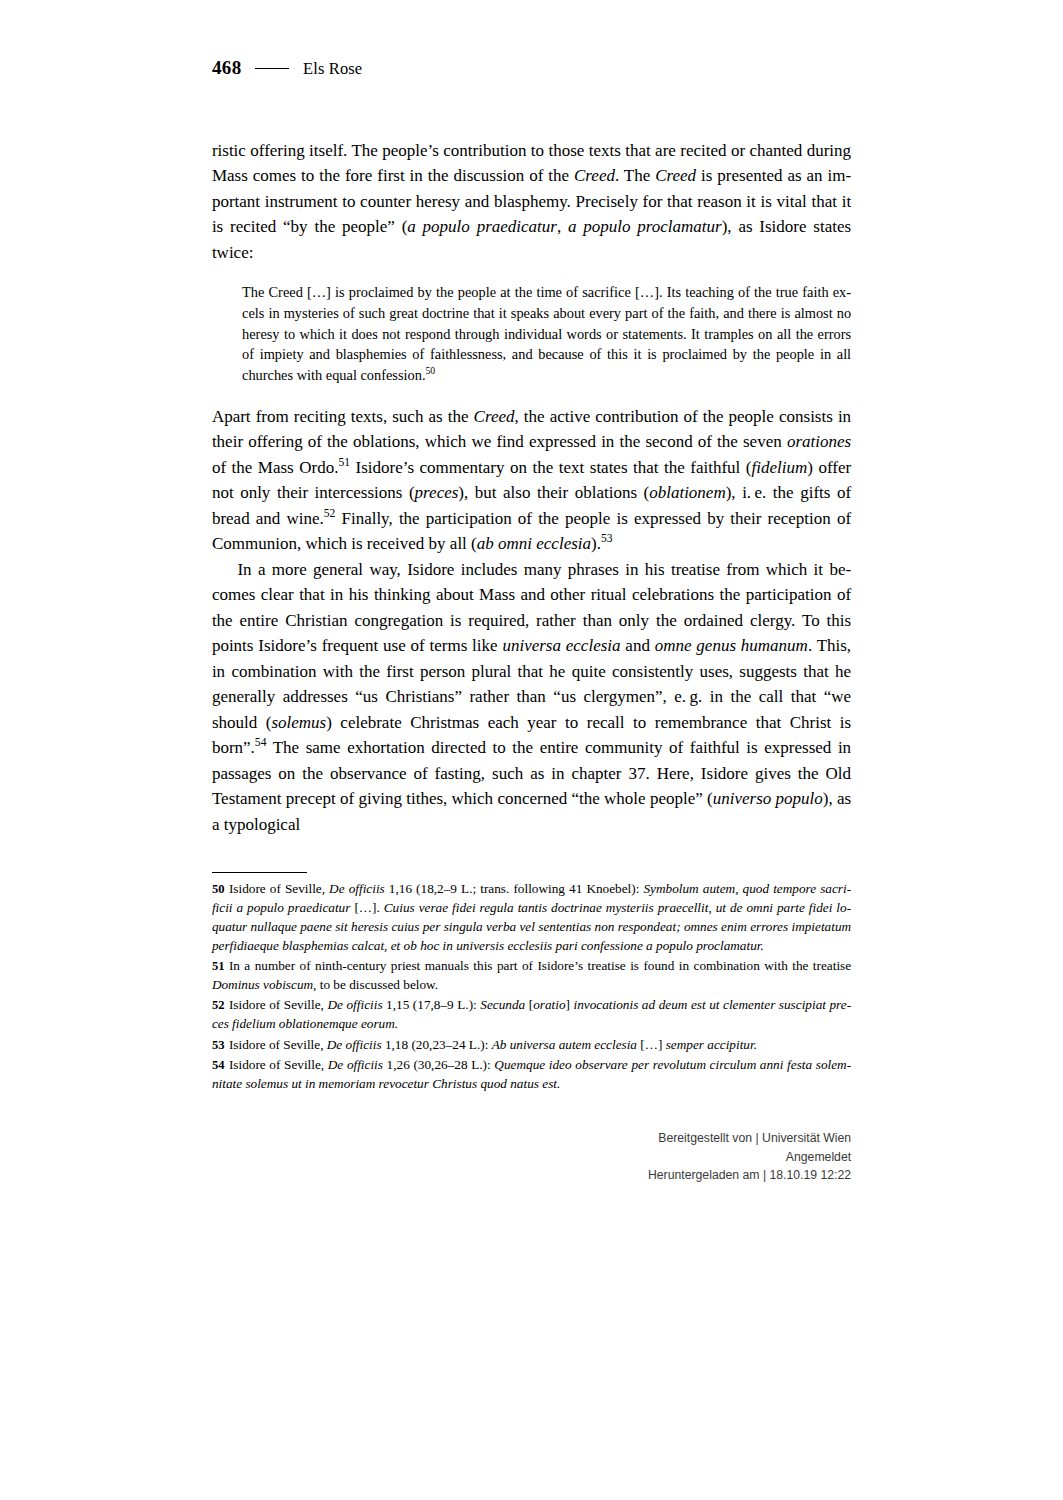468 Els Rose
ristic offering itself. The people’s contribution to those texts that are recited or chanted during Mass comes to the fore first in the discussion of the Creed. The Creed is presented as an important instrument to counter heresy and blasphemy. Precisely for that reason it is vital that it is recited “by the people” (a populo praedicatur, a populo proclamatur), as Isidore states twice:
The Creed […] is proclaimed by the people at the time of sacrifice […]. Its teaching of the true faith excels in mysteries of such great doctrine that it speaks about every part of the faith, and there is almost no heresy to which it does not respond through individual words or statements. It tramples on all the errors of impiety and blasphemies of faithlessness, and because of this it is proclaimed by the people in all churches with equal confession.50
Apart from reciting texts, such as the Creed, the active contribution of the people consists in their offering of the oblations, which we find expressed in the second of the seven orationes of the Mass Ordo.51 Isidore’s commentary on the text states that the faithful (fidelium) offer not only their intercessions (preces), but also their oblations (oblationem), i. e. the gifts of bread and wine.52 Finally, the participation of the people is expressed by their reception of Communion, which is received by all (ab omni ecclesia).53
In a more general way, Isidore includes many phrases in his treatise from which it becomes clear that in his thinking about Mass and other ritual celebrations the participation of the entire Christian congregation is required, rather than only the ordained clergy. To this points Isidore’s frequent use of terms like universa ecclesia and omne genus humanum. This, in combination with the first person plural that he quite consistently uses, suggests that he generally addresses “us Christians” rather than “us clergymen”, e. g. in the call that “we should (solemus) celebrate Christmas each year to recall to remembrance that Christ is born”.54 The same exhortation directed to the entire community of faithful is expressed in passages on the observance of fasting, such as in chapter 37. Here, Isidore gives the Old Testament precept of giving tithes, which concerned “the whole people” (universo populo), as a typological
50 Isidore of Seville, De officiis 1,16 (18,2–9 L.; trans. following 41 Knoebel): Symbolum autem, quod tempore sacrificii a populo praedicatur […]. Cuius verae fidei regula tantis doctrinae mysteriis praecellit, ut de omni parte fidei loquatur nullaque paene sit heresis cuius per singula verba vel sententias non respondeat; omnes enim errores impietatum perfidiaeque blasphemias calcat, et ob hoc in universis ecclesiis pari confessione a populo proclamatur.
51 In a number of ninth-century priest manuals this part of Isidore’s treatise is found in combination with the treatise Dominus vobiscum, to be discussed below.
52 Isidore of Seville, De officiis 1,15 (17,8–9 L.): Secunda [oratio] invocationis ad deum est ut clementer suscipiat preces fidelium oblationemque eorum.
53 Isidore of Seville, De officiis 1,18 (20,23–24 L.): Ab universa autem ecclesia […] semper accipitur.
54 Isidore of Seville, De officiis 1,26 (30,26–28 L.): Quemque ideo observare per revolutum circulum anni festa solemnitate solemus ut in memoriam revocetur Christus quod natus est.
Bereitgestellt von | Universität Wien
Angemeldet
Heruntergeladen am | 18.10.19 12:22